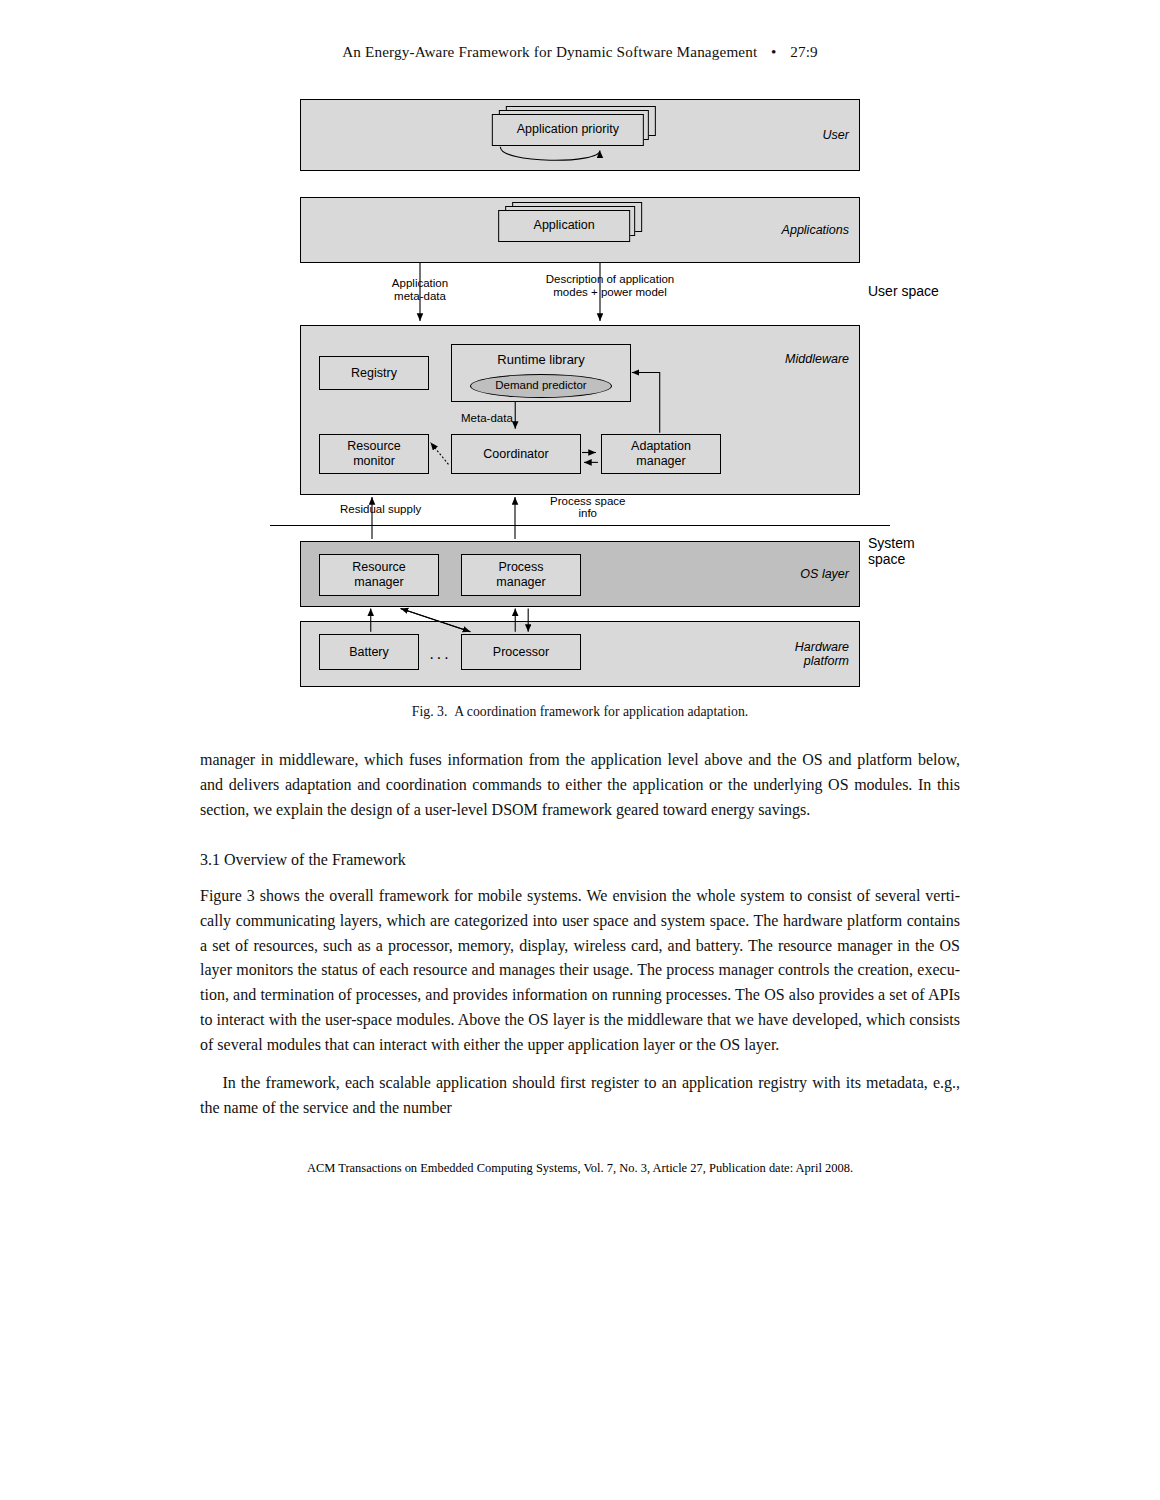An Energy-Aware Framework for Dynamic Software Management•27:9
Application priority
User
Application
Applications
Application
meta-data
Description of application
modes + power model
User space
Middleware
Registry
Runtime library
Demand predictor
Meta-data
Resource
monitor
Coordinator
Adaptation
manager
Residual supply
Process space
info
System
space
OS layer
Resource
manager
Process
manager
Hardware
platform
Battery
···
Processor
Fig. 3. A coordination framework for application adaptation.
manager in middleware, which fuses information from the application level above and the OS and platform below, and delivers adaptation and coordination commands to either the application or the underlying OS modules. In this section, we explain the design of a user-level DSOM framework geared toward energy savings.
3.1 Overview of the Framework
Figure 3 shows the overall framework for mobile systems. We envision the whole system to consist of several vertically communicating layers, which are categorized into user space and system space. The hardware platform contains a set of resources, such as a processor, memory, display, wireless card, and battery. The resource manager in the OS layer monitors the status of each resource and manages their usage. The process manager controls the creation, execution, and termination of processes, and provides information on running processes. The OS also provides a set of APIs to interact with the user-space modules. Above the OS layer is the middleware that we have developed, which consists of several modules that can interact with either the upper application layer or the OS layer.
In the framework, each scalable application should first register to an application registry with its metadata, e.g., the name of the service and the number
ACM Transactions on Embedded Computing Systems, Vol. 7, No. 3, Article 27, Publication date: April 2008.